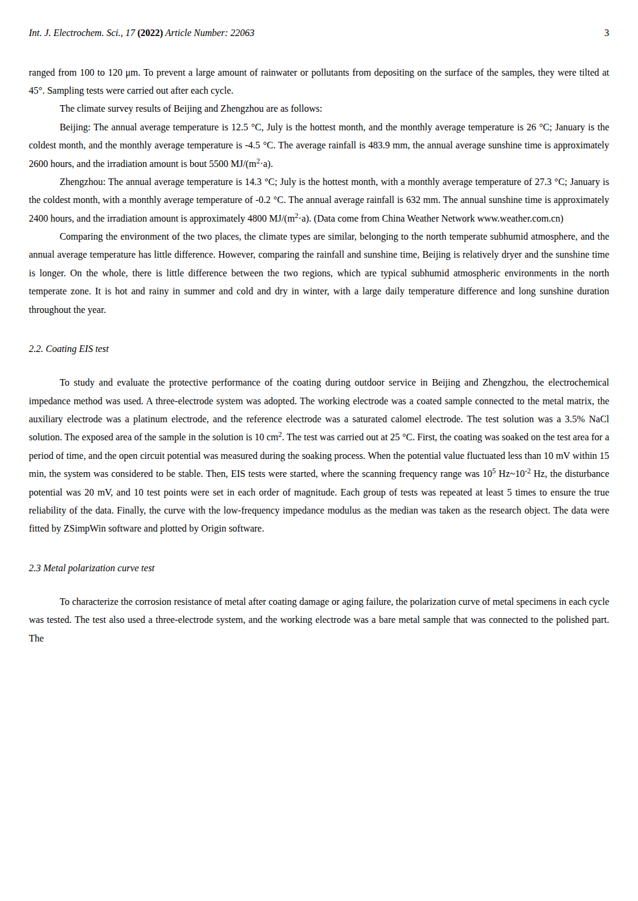Int. J. Electrochem. Sci., 17 (2022) Article Number: 22063
3
ranged from 100 to 120 μm. To prevent a large amount of rainwater or pollutants from depositing on the surface of the samples, they were tilted at 45°. Sampling tests were carried out after each cycle.
The climate survey results of Beijing and Zhengzhou are as follows:
Beijing: The annual average temperature is 12.5 °C, July is the hottest month, and the monthly average temperature is 26 °C; January is the coldest month, and the monthly average temperature is -4.5 °C. The average rainfall is 483.9 mm, the annual average sunshine time is approximately 2600 hours, and the irradiation amount is bout 5500 MJ/(m2·a).
Zhengzhou: The annual average temperature is 14.3 °C; July is the hottest month, with a monthly average temperature of 27.3 °C; January is the coldest month, with a monthly average temperature of -0.2 °C. The annual average rainfall is 632 mm. The annual sunshine time is approximately 2400 hours, and the irradiation amount is approximately 4800 MJ/(m2·a). (Data come from China Weather Network www.weather.com.cn)
Comparing the environment of the two places, the climate types are similar, belonging to the north temperate subhumid atmosphere, and the annual average temperature has little difference. However, comparing the rainfall and sunshine time, Beijing is relatively dryer and the sunshine time is longer. On the whole, there is little difference between the two regions, which are typical subhumid atmospheric environments in the north temperate zone. It is hot and rainy in summer and cold and dry in winter, with a large daily temperature difference and long sunshine duration throughout the year.
2.2. Coating EIS test
To study and evaluate the protective performance of the coating during outdoor service in Beijing and Zhengzhou, the electrochemical impedance method was used. A three-electrode system was adopted. The working electrode was a coated sample connected to the metal matrix, the auxiliary electrode was a platinum electrode, and the reference electrode was a saturated calomel electrode. The test solution was a 3.5% NaCl solution. The exposed area of the sample in the solution is 10 cm2. The test was carried out at 25 °C. First, the coating was soaked on the test area for a period of time, and the open circuit potential was measured during the soaking process. When the potential value fluctuated less than 10 mV within 15 min, the system was considered to be stable. Then, EIS tests were started, where the scanning frequency range was 105 Hz~10-2 Hz, the disturbance potential was 20 mV, and 10 test points were set in each order of magnitude. Each group of tests was repeated at least 5 times to ensure the true reliability of the data. Finally, the curve with the low-frequency impedance modulus as the median was taken as the research object. The data were fitted by ZSimpWin software and plotted by Origin software.
2.3 Metal polarization curve test
To characterize the corrosion resistance of metal after coating damage or aging failure, the polarization curve of metal specimens in each cycle was tested. The test also used a three-electrode system, and the working electrode was a bare metal sample that was connected to the polished part. The